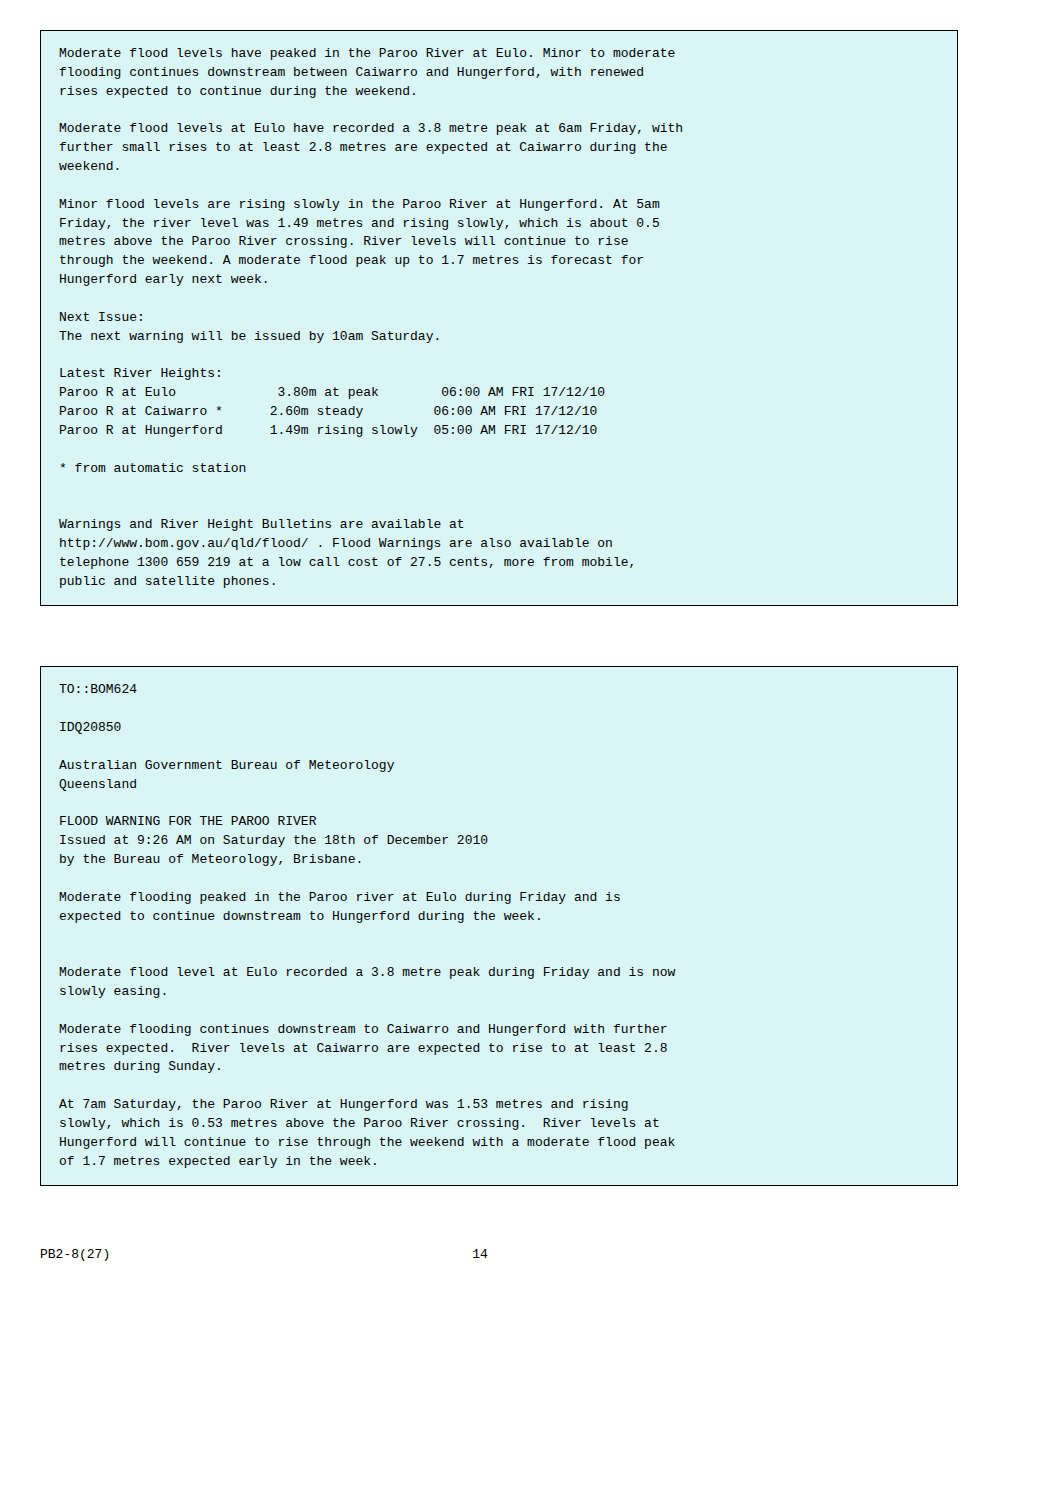Moderate flood levels have peaked in the Paroo River at Eulo. Minor to moderate flooding continues downstream between Caiwarro and Hungerford, with renewed rises expected to continue during the weekend. Moderate flood levels at Eulo have recorded a 3.8 metre peak at 6am Friday, with further small rises to at least 2.8 metres are expected at Caiwarro during the weekend. Minor flood levels are rising slowly in the Paroo River at Hungerford. At 5am Friday, the river level was 1.49 metres and rising slowly, which is about 0.5 metres above the Paroo River crossing. River levels will continue to rise through the weekend. A moderate flood peak up to 1.7 metres is forecast for Hungerford early next week. Next Issue: The next warning will be issued by 10am Saturday. Latest River Heights: Paroo R at Eulo 3.80m at peak 06:00 AM FRI 17/12/10 Paroo R at Caiwarro * 2.60m steady 06:00 AM FRI 17/12/10 Paroo R at Hungerford 1.49m rising slowly 05:00 AM FRI 17/12/10 * from automatic station Warnings and River Height Bulletins are available at http://www.bom.gov.au/qld/flood/ . Flood Warnings are also available on telephone 1300 659 219 at a low call cost of 27.5 cents, more from mobile, public and satellite phones.
TO::BOM624 IDQ20850 Australian Government Bureau of Meteorology Queensland FLOOD WARNING FOR THE PAROO RIVER Issued at 9:26 AM on Saturday the 18th of December 2010 by the Bureau of Meteorology, Brisbane. Moderate flooding peaked in the Paroo river at Eulo during Friday and is expected to continue downstream to Hungerford during the week. Moderate flood level at Eulo recorded a 3.8 metre peak during Friday and is now slowly easing. Moderate flooding continues downstream to Caiwarro and Hungerford with further rises expected. River levels at Caiwarro are expected to rise to at least 2.8 metres during Sunday. At 7am Saturday, the Paroo River at Hungerford was 1.53 metres and rising slowly, which is 0.53 metres above the Paroo River crossing. River levels at Hungerford will continue to rise through the weekend with a moderate flood peak of 1.7 metres expected early in the week.
PB2-8(27) 14